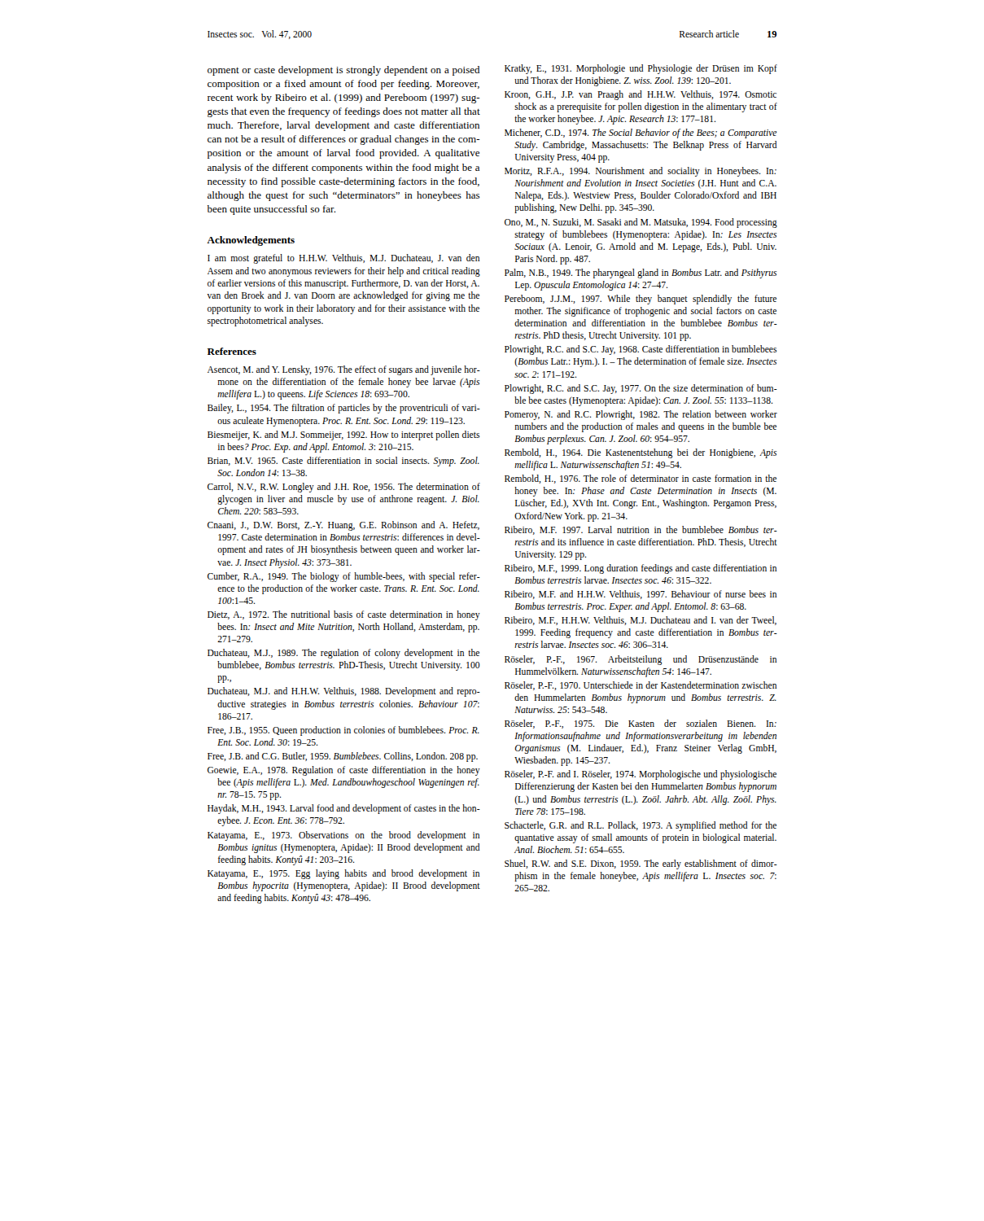Insectes soc. Vol. 47, 2000 Research article 19
opment or caste development is strongly dependent on a poised composition or a fixed amount of food per feeding. Moreover, recent work by Ribeiro et al. (1999) and Pereboom (1997) suggests that even the frequency of feedings does not matter all that much. Therefore, larval development and caste differentiation can not be a result of differences or gradual changes in the composition or the amount of larval food provided. A qualitative analysis of the different components within the food might be a necessity to find possible caste-determining factors in the food, although the quest for such “determinators” in honeybees has been quite unsuccessful so far.
Acknowledgements
I am most grateful to H.H.W. Velthuis, M.J. Duchateau, J. van den Assem and two anonymous reviewers for their help and critical reading of earlier versions of this manuscript. Furthermore, D. van der Horst, A. van den Broek and J. van Doorn are acknowledged for giving me the opportunity to work in their laboratory and for their assistance with the spectrophotometrical analyses.
References
Asencot, M. and Y. Lensky, 1976. The effect of sugars and juvenile hormone on the differentiation of the female honey bee larvae (Apis mellifera L.) to queens. Life Sciences 18: 693–700.
Bailey, L., 1954. The filtration of particles by the proventriculi of various aculeate Hymenoptera. Proc. R. Ent. Soc. Lond. 29: 119–123.
Biesmeijer, K. and M.J. Sommeijer, 1992. How to interpret pollen diets in bees? Proc. Exp. and Appl. Entomol. 3: 210–215.
Brian, M.V. 1965. Caste differentiation in social insects. Symp. Zool. Soc. London 14: 13–38.
Carrol, N.V., R.W. Longley and J.H. Roe, 1956. The determination of glycogen in liver and muscle by use of anthrone reagent. J. Biol. Chem. 220: 583–593.
Cnaani, J., D.W. Borst, Z.-Y. Huang, G.E. Robinson and A. Hefetz, 1997. Caste determination in Bombus terrestris: differences in development and rates of JH biosynthesis between queen and worker larvae. J. Insect Physiol. 43: 373–381.
Cumber, R.A., 1949. The biology of humble-bees, with special reference to the production of the worker caste. Trans. R. Ent. Soc. Lond. 100:1–45.
Dietz, A., 1972. The nutritional basis of caste determination in honey bees. In: Insect and Mite Nutrition, North Holland, Amsterdam, pp. 271–279.
Duchateau, M.J., 1989. The regulation of colony development in the bumblebee, Bombus terrestris. PhD-Thesis, Utrecht University. 100 pp.,
Duchateau, M.J. and H.H.W. Velthuis, 1988. Development and reproductive strategies in Bombus terrestris colonies. Behaviour 107: 186–217.
Free, J.B., 1955. Queen production in colonies of bumblebees. Proc. R. Ent. Soc. Lond. 30: 19–25.
Free, J.B. and C.G. Butler, 1959. Bumblebees. Collins, London. 208 pp.
Goewie, E.A., 1978. Regulation of caste differentiation in the honey bee (Apis mellifera L.). Med. Landbouwhogeschool Wageningen ref. nr. 78–15. 75 pp.
Haydak, M.H., 1943. Larval food and development of castes in the honeybee. J. Econ. Ent. 36: 778–792.
Katayama, E., 1973. Observations on the brood development in Bombus ignitus (Hymenoptera, Apidae): II Brood development and feeding habits. Kontyû 41: 203–216.
Katayama, E., 1975. Egg laying habits and brood development in Bombus hypocrita (Hymenoptera, Apidae): II Brood development and feeding habits. Kontyû 43: 478–496.
Kratky, E., 1931. Morphologie und Physiologie der Drüsen im Kopf und Thorax der Honigbiene. Z. wiss. Zool. 139: 120–201.
Kroon, G.H., J.P. van Praagh and H.H.W. Velthuis, 1974. Osmotic shock as a prerequisite for pollen digestion in the alimentary tract of the worker honeybee. J. Apic. Research 13: 177–181.
Michener, C.D., 1974. The Social Behavior of the Bees; a Comparative Study. Cambridge, Massachusetts: The Belknap Press of Harvard University Press, 404 pp.
Moritz, R.F.A., 1994. Nourishment and sociality in Honeybees. In: Nourishment and Evolution in Insect Societies (J.H. Hunt and C.A. Nalepa, Eds.). Westview Press, Boulder Colorado/Oxford and IBH publishing, New Delhi. pp. 345–390.
Ono, M., N. Suzuki, M. Sasaki and M. Matsuka, 1994. Food processing strategy of bumblebees (Hymenoptera: Apidae). In: Les Insectes Sociaux (A. Lenoir, G. Arnold and M. Lepage, Eds.), Publ. Univ. Paris Nord. pp. 487.
Palm, N.B., 1949. The pharyngeal gland in Bombus Latr. and Psithyrus Lep. Opuscula Entomologica 14: 27–47.
Pereboom, J.J.M., 1997. While they banquet splendidly the future mother. The significance of trophogenic and social factors on caste determination and differentiation in the bumblebee Bombus terrestris. PhD thesis, Utrecht University. 101 pp.
Plowright, R.C. and S.C. Jay, 1968. Caste differentiation in bumblebees (Bombus Latr.: Hym.). I. – The determination of female size. Insectes soc. 2: 171–192.
Plowright, R.C. and S.C. Jay, 1977. On the size determination of bumble bee castes (Hymenoptera: Apidae): Can. J. Zool. 55: 1133–1138.
Pomeroy, N. and R.C. Plowright, 1982. The relation between worker numbers and the production of males and queens in the bumble bee Bombus perplexus. Can. J. Zool. 60: 954–957.
Rembold, H., 1964. Die Kastenentstehung bei der Honigbiene, Apis mellifica L. Naturwissenschaften 51: 49–54.
Rembold, H., 1976. The role of determinator in caste formation in the honey bee. In: Phase and Caste Determination in Insects (M. Lüscher, Ed.), XVth Int. Congr. Ent., Washington. Pergamon Press, Oxford/New York. pp. 21–34.
Ribeiro, M.F. 1997. Larval nutrition in the bumblebee Bombus terrestris and its influence in caste differentiation. PhD. Thesis, Utrecht University. 129 pp.
Ribeiro, M.F., 1999. Long duration feedings and caste differentiation in Bombus terrestris larvae. Insectes soc. 46: 315–322.
Ribeiro, M.F. and H.H.W. Velthuis, 1997. Behaviour of nurse bees in Bombus terrestris. Proc. Exper. and Appl. Entomol. 8: 63–68.
Ribeiro, M.F., H.H.W. Velthuis, M.J. Duchateau and I. van der Tweel, 1999. Feeding frequency and caste differentiation in Bombus terrestris larvae. Insectes soc. 46: 306–314.
Röseler, P.-F., 1967. Arbeitsteilung und Drüsenzustände in Hummelvölkern. Naturwissenschaften 54: 146–147.
Röseler, P.-F., 1970. Unterschiede in der Kastendetermination zwischen den Hummelarten Bombus hypnorum und Bombus terrestris. Z. Naturwiss. 25: 543–548.
Röseler, P.-F., 1975. Die Kasten der sozialen Bienen. In: Informationsaufnahme und Informationsverarbeitung im lebenden Organismus (M. Lindauer, Ed.), Franz Steiner Verlag GmbH, Wiesbaden. pp. 145–237.
Röseler, P.-F. and I. Röseler, 1974. Morphologische und physiologische Differenzierung der Kasten bei den Hummelarten Bombus hypnorum (L.) und Bombus terrestris (L.). Zoöl. Jahrb. Abt. Allg. Zoöl. Phys. Tiere 78: 175–198.
Schacterle, G.R. and R.L. Pollack, 1973. A symplified method for the quantative assay of small amounts of protein in biological material. Anal. Biochem. 51: 654–655.
Shuel, R.W. and S.E. Dixon, 1959. The early establishment of dimorphism in the female honeybee, Apis mellifera L. Insectes soc. 7: 265–282.